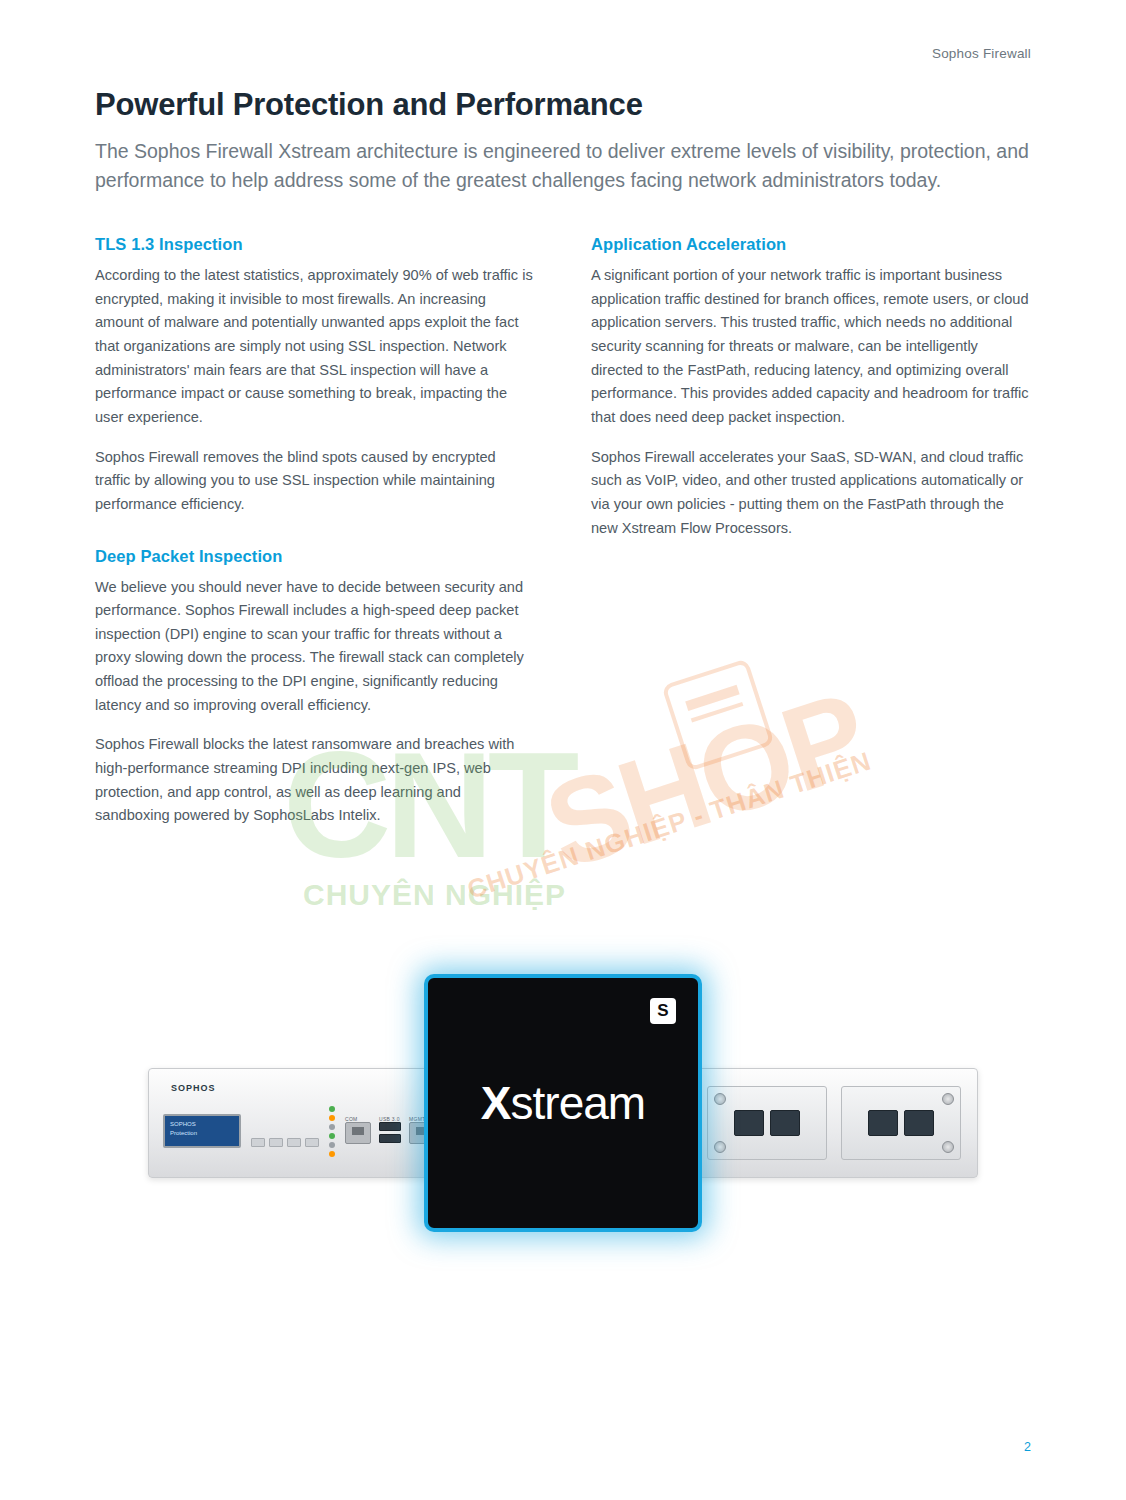Sophos Firewall
Powerful Protection and Performance
The Sophos Firewall Xstream architecture is engineered to deliver extreme levels of visibility, protection, and performance to help address some of the greatest challenges facing network administrators today.
TLS 1.3 Inspection
According to the latest statistics, approximately 90% of web traffic is encrypted, making it invisible to most firewalls. An increasing amount of malware and potentially unwanted apps exploit the fact that organizations are simply not using SSL inspection. Network administrators' main fears are that SSL inspection will have a performance impact or cause something to break, impacting the user experience.
Sophos Firewall removes the blind spots caused by encrypted traffic by allowing you to use SSL inspection while maintaining performance efficiency.
Deep Packet Inspection
We believe you should never have to decide between security and performance. Sophos Firewall includes a high-speed deep packet inspection (DPI) engine to scan your traffic for threats without a proxy slowing down the process. The firewall stack can completely offload the processing to the DPI engine, significantly reducing latency and so improving overall efficiency.
Sophos Firewall blocks the latest ransomware and breaches with high-performance streaming DPI including next-gen IPS, web protection, and app control, as well as deep learning and sandboxing powered by SophosLabs Intelix.
Application Acceleration
A significant portion of your network traffic is important business application traffic destined for branch offices, remote users, or cloud application servers. This trusted traffic, which needs no additional security scanning for threats or malware, can be intelligently directed to the FastPath, reducing latency, and optimizing overall performance. This provides added capacity and headroom for traffic that does need deep packet inspection.
Sophos Firewall accelerates your SaaS, SD-WAN, and cloud traffic such as VoIP, video, and other trusted applications automatically or via your own policies - putting them on the FastPath through the new Xstream Flow Processors.
CNT
SHOP
CHUYÊN NGHIỆP
CHUYÊN NGHIỆP - THÂN THIỆN
SOPHOS
SOPHOS
Protection
COM
USB 3.0
MGMT
S
Xstream
2